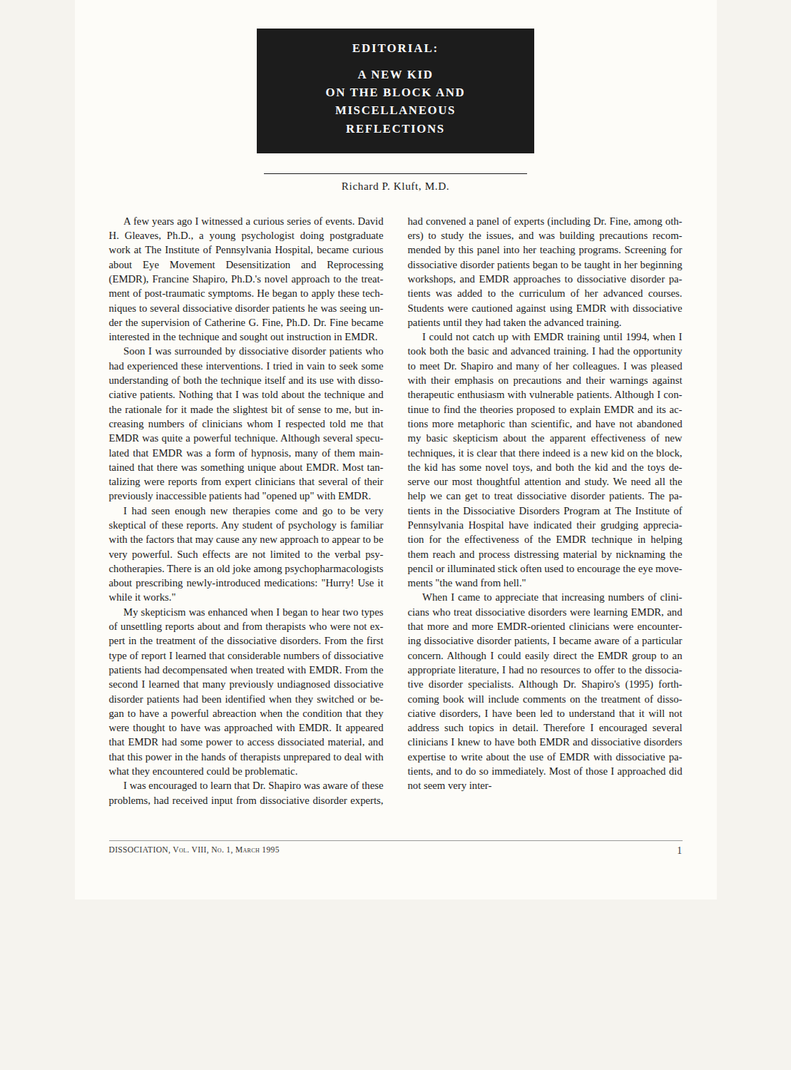EDITORIAL:
A NEW KID
ON THE BLOCK AND
MISCELLANEOUS
REFLECTIONS
Richard P. Kluft, M.D.
A few years ago I witnessed a curious series of events. David H. Gleaves, Ph.D., a young psychologist doing postgraduate work at The Institute of Pennsylvania Hospital, became curious about Eye Movement Desensitization and Reprocessing (EMDR), Francine Shapiro, Ph.D.'s novel approach to the treatment of post-traumatic symptoms. He began to apply these techniques to several dissociative disorder patients he was seeing under the supervision of Catherine G. Fine, Ph.D. Dr. Fine became interested in the technique and sought out instruction in EMDR.
Soon I was surrounded by dissociative disorder patients who had experienced these interventions. I tried in vain to seek some understanding of both the technique itself and its use with dissociative patients. Nothing that I was told about the technique and the rationale for it made the slightest bit of sense to me, but increasing numbers of clinicians whom I respected told me that EMDR was quite a powerful technique. Although several speculated that EMDR was a form of hypnosis, many of them maintained that there was something unique about EMDR. Most tantalizing were reports from expert clinicians that several of their previously inaccessible patients had "opened up" with EMDR.
I had seen enough new therapies come and go to be very skeptical of these reports. Any student of psychology is familiar with the factors that may cause any new approach to appear to be very powerful. Such effects are not limited to the verbal psychotherapies. There is an old joke among psychopharmacologists about prescribing newly-introduced medications: "Hurry! Use it while it works."
My skepticism was enhanced when I began to hear two types of unsettling reports about and from therapists who were not expert in the treatment of the dissociative disorders. From the first type of report I learned that considerable numbers of dissociative patients had decompensated when treated with EMDR. From the second I learned that many previously undiagnosed dissociative disorder patients had been identified when they switched or began to have a powerful abreaction when the condition that they were thought to have was approached with EMDR. It appeared that EMDR had some power to access dissociated material, and that this power in the hands of therapists unprepared to deal with what they encountered could be problematic.
I was encouraged to learn that Dr. Shapiro was aware of these problems, had received input from dissociative disorder experts, had convened a panel of experts (including Dr. Fine, among others) to study the issues, and was building precautions recommended by this panel into her teaching programs. Screening for dissociative disorder patients began to be taught in her beginning workshops, and EMDR approaches to dissociative disorder patients was added to the curriculum of her advanced courses. Students were cautioned against using EMDR with dissociative patients until they had taken the advanced training.
I could not catch up with EMDR training until 1994, when I took both the basic and advanced training. I had the opportunity to meet Dr. Shapiro and many of her colleagues. I was pleased with their emphasis on precautions and their warnings against therapeutic enthusiasm with vulnerable patients. Although I continue to find the theories proposed to explain EMDR and its actions more metaphoric than scientific, and have not abandoned my basic skepticism about the apparent effectiveness of new techniques, it is clear that there indeed is a new kid on the block, the kid has some novel toys, and both the kid and the toys deserve our most thoughtful attention and study. We need all the help we can get to treat dissociative disorder patients. The patients in the Dissociative Disorders Program at The Institute of Pennsylvania Hospital have indicated their grudging appreciation for the effectiveness of the EMDR technique in helping them reach and process distressing material by nicknaming the pencil or illuminated stick often used to encourage the eye movements "the wand from hell."
When I came to appreciate that increasing numbers of clinicians who treat dissociative disorders were learning EMDR, and that more and more EMDR-oriented clinicians were encountering dissociative disorder patients, I became aware of a particular concern. Although I could easily direct the EMDR group to an appropriate literature, I had no resources to offer to the dissociative disorder specialists. Although Dr. Shapiro's (1995) forthcoming book will include comments on the treatment of dissociative disorders, I have been led to understand that it will not address such topics in detail. Therefore I encouraged several clinicians I knew to have both EMDR and dissociative disorders expertise to write about the use of EMDR with dissociative patients, and to do so immediately. Most of those I approached did not seem very inter-
DISSOCIATION, Vol. VIII, No. 1, March 1995
1